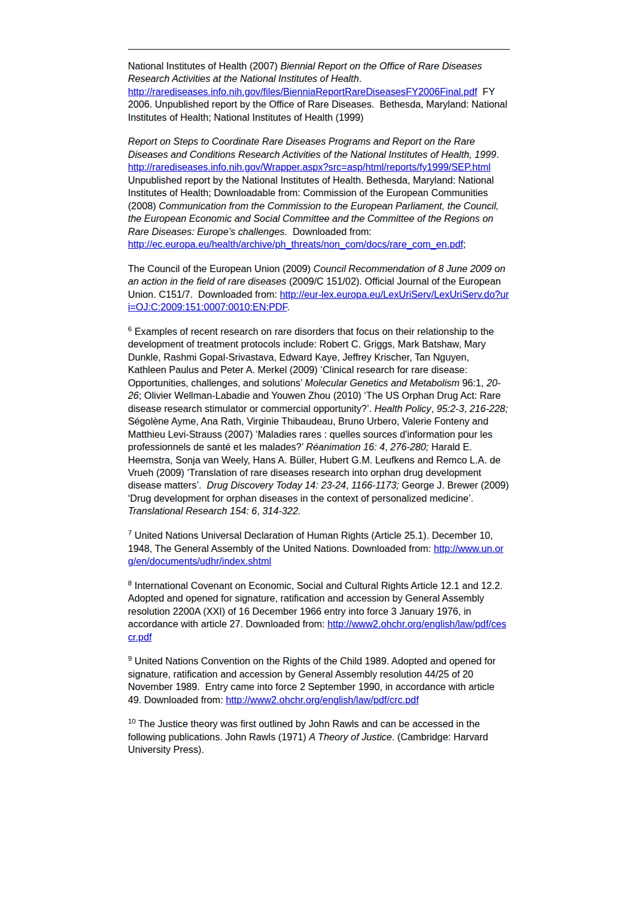National Institutes of Health (2007) Biennial Report on the Office of Rare Diseases Research Activities at the National Institutes of Health.
http://rarediseases.info.nih.gov/files/BienniaReportRareDiseasesFY2006Final.pdf FY 2006. Unpublished report by the Office of Rare Diseases. Bethesda, Maryland: National Institutes of Health; National Institutes of Health (1999)
Report on Steps to Coordinate Rare Diseases Programs and Report on the Rare Diseases and Conditions Research Activities of the National Institutes of Health, 1999.
http://rarediseases.info.nih.gov/Wrapper.aspx?src=asp/html/reports/fy1999/SEP.html
Unpublished report by the National Institutes of Health. Bethesda, Maryland: National Institutes of Health; Downloadable from: Commission of the European Communities (2008) Communication from the Commission to the European Parliament, the Council, the European Economic and Social Committee and the Committee of the Regions on Rare Diseases: Europe’s challenges. Downloaded from:
http://ec.europa.eu/health/archive/ph_threats/non_com/docs/rare_com_en.pdf;
The Council of the European Union (2009) Council Recommendation of 8 June 2009 on an action in the field of rare diseases (2009/C 151/02). Official Journal of the European Union. C151/7. Downloaded from: http://eur-lex.europa.eu/LexUriServ/LexUriServ.do?uri=OJ:C:2009:151:0007:0010:EN:PDF.
6 Examples of recent research on rare disorders that focus on their relationship to the development of treatment protocols include: Robert C. Griggs, Mark Batshaw, Mary Dunkle, Rashmi Gopal-Srivastava, Edward Kaye, Jeffrey Krischer, Tan Nguyen, Kathleen Paulus and Peter A. Merkel (2009) ‘Clinical research for rare disease: Opportunities, challenges, and solutions’ Molecular Genetics and Metabolism 96:1, 20-26; Olivier Wellman-Labadie and Youwen Zhou (2010) ‘The US Orphan Drug Act: Rare disease research stimulator or commercial opportunity?’. Health Policy, 95:2-3, 216-228; Ségolène Ayme, Ana Rath, Virginie Thibaudeau, Bruno Urbero, Valerie Fonteny and Matthieu Levi-Strauss (2007) ‘Maladies rares : quelles sources d'information pour les professionnels de santé et les malades?’ Réanimation 16: 4, 276-280; Harald E. Heemstra, Sonja van Weely, Hans A. Büller, Hubert G.M. Leufkens and Remco L.A. de Vrueh (2009) ‘Translation of rare diseases research into orphan drug development disease matters’. Drug Discovery Today 14: 23-24, 1166-1173; George J. Brewer (2009) ‘Drug development for orphan diseases in the context of personalized medicine’. Translational Research 154: 6, 314-322.
7 United Nations Universal Declaration of Human Rights (Article 25.1). December 10, 1948, The General Assembly of the United Nations. Downloaded from: http://www.un.org/en/documents/udhr/index.shtml
8 International Covenant on Economic, Social and Cultural Rights Article 12.1 and 12.2. Adopted and opened for signature, ratification and accession by General Assembly resolution 2200A (XXI) of 16 December 1966 entry into force 3 January 1976, in accordance with article 27. Downloaded from: http://www2.ohchr.org/english/law/pdf/cescr.pdf
9 United Nations Convention on the Rights of the Child 1989. Adopted and opened for signature, ratification and accession by General Assembly resolution 44/25 of 20 November 1989. Entry came into force 2 September 1990, in accordance with article 49. Downloaded from: http://www2.ohchr.org/english/law/pdf/crc.pdf
10 The Justice theory was first outlined by John Rawls and can be accessed in the following publications. John Rawls (1971) A Theory of Justice. (Cambridge: Harvard University Press).